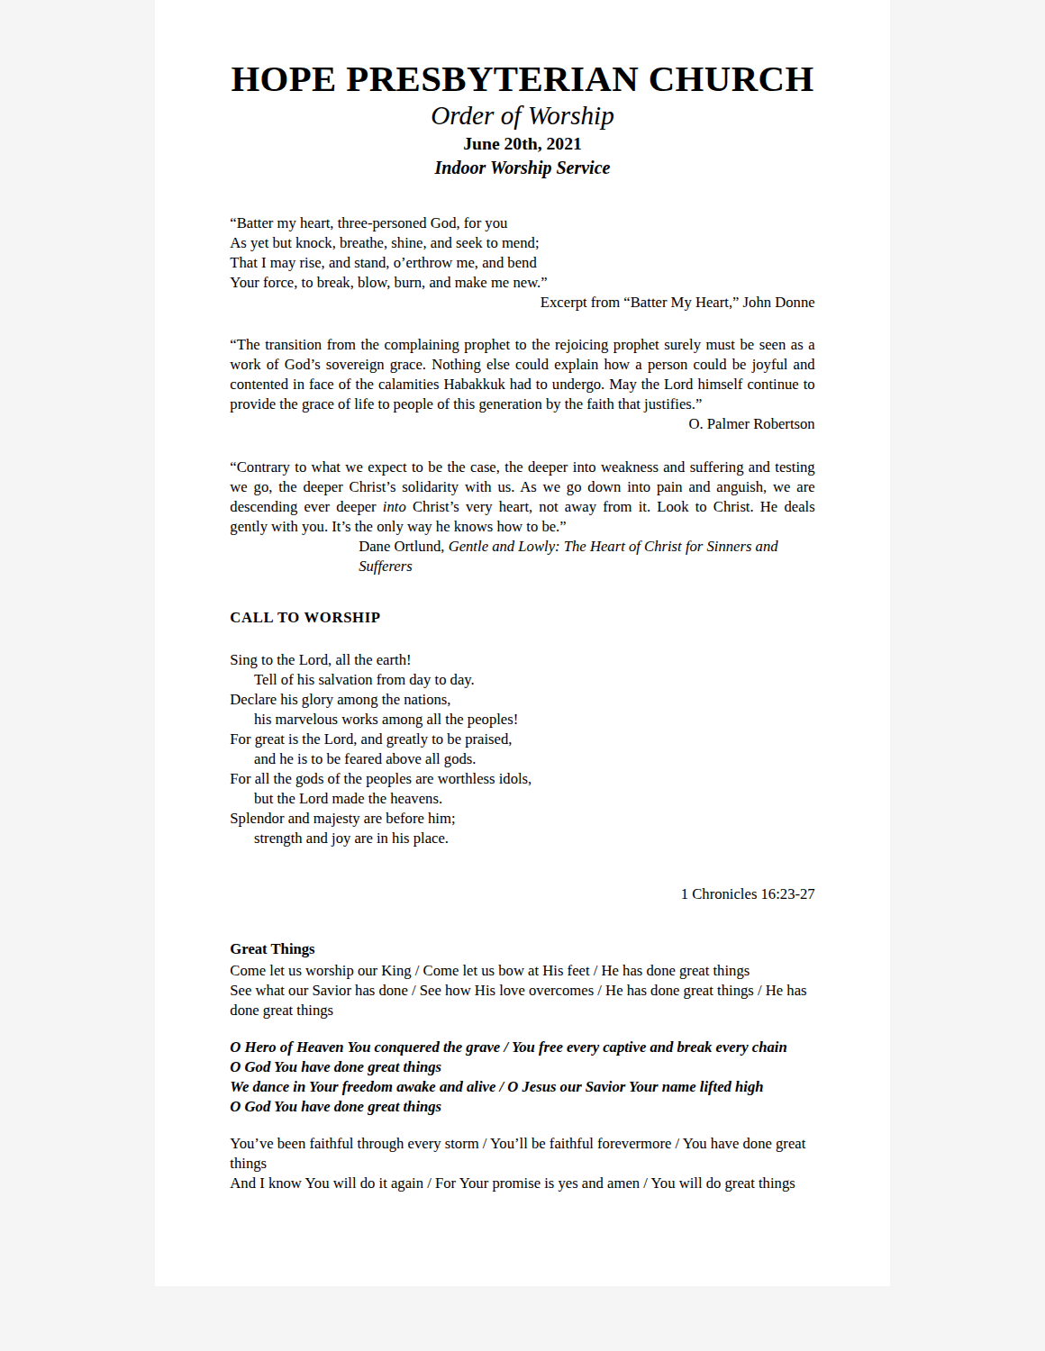HOPE PRESBYTERIAN CHURCH
Order of Worship
June 20th, 2021
Indoor Worship Service
“Batter my heart, three-personed God, for you As yet but knock, breathe, shine, and seek to mend; That I may rise, and stand, o’erthrow me, and bend Your force, to break, blow, burn, and make me new.”
Excerpt from “Batter My Heart,” John Donne
“The transition from the complaining prophet to the rejoicing prophet surely must be seen as a work of God’s sovereign grace. Nothing else could explain how a person could be joyful and contented in face of the calamities Habakkuk had to undergo. May the Lord himself continue to provide the grace of life to people of this generation by the faith that justifies.”
O. Palmer Robertson
“Contrary to what we expect to be the case, the deeper into weakness and suffering and testing we go, the deeper Christ’s solidarity with us. As we go down into pain and anguish, we are descending ever deeper into Christ’s very heart, not away from it. Look to Christ. He deals gently with you. It’s the only way he knows how to be.”
Dane Ortlund, Gentle and Lowly: The Heart of Christ for Sinners and Sufferers
Call to Worship
Sing to the Lord, all the earth! Tell of his salvation from day to day. Declare his glory among the nations, his marvelous works among all the peoples! For great is the Lord, and greatly to be praised, and he is to be feared above all gods. For all the gods of the peoples are worthless idols, but the Lord made the heavens. Splendor and majesty are before him; strength and joy are in his place.
1 Chronicles 16:23-27
Great Things
Come let us worship our King / Come let us bow at His feet / He has done great things See what our Savior has done / See how His love overcomes / He has done great things / He has done great things
O Hero of Heaven You conquered the grave / You free every captive and break every chain O God You have done great things We dance in Your freedom awake and alive / O Jesus our Savior Your name lifted high O God You have done great things
You’ve been faithful through every storm / You’ll be faithful forevermore / You have done great things And I know You will do it again / For Your promise is yes and amen / You will do great things